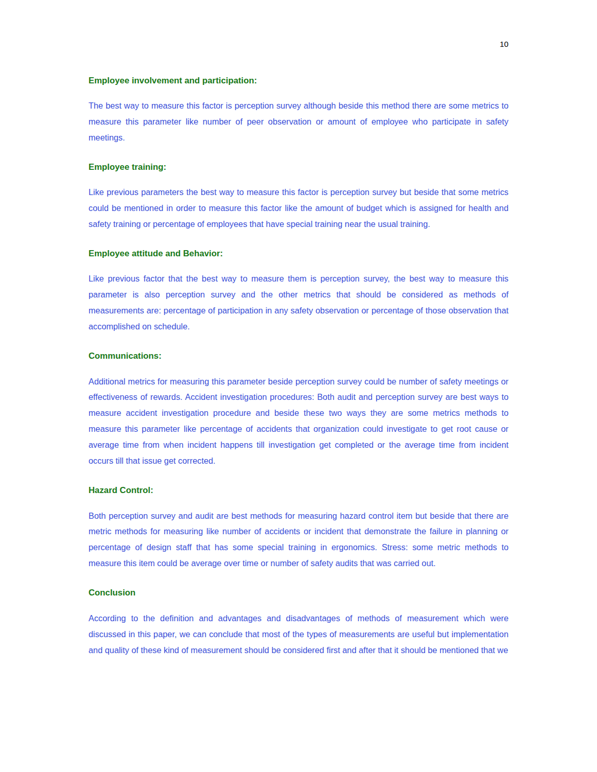10
Employee involvement and participation:
The best way to measure this factor is perception survey although beside this method there are some metrics to measure this parameter like number of peer observation or amount of employee who participate in safety meetings.
Employee training:
Like previous parameters the best way to measure this factor is perception survey but beside that some metrics could be mentioned in order to measure this factor like the amount of budget which is assigned for health and safety training or percentage of employees that have special training near the usual training.
Employee attitude and Behavior:
Like previous factor that the best way to measure them is perception survey, the best way to measure this parameter is also perception survey and the other metrics that should be considered as methods of measurements are: percentage of participation in any safety observation or percentage of those observation that accomplished on schedule.
Communications:
Additional metrics for measuring this parameter beside perception survey could be number of safety meetings or effectiveness of rewards. Accident investigation procedures: Both audit and perception survey are best ways to measure accident investigation procedure and beside these two ways they are some metrics methods to measure this parameter like percentage of accidents that organization could investigate to get root cause or average time from when incident happens till investigation get completed or the average time from incident occurs till that issue get corrected.
Hazard Control:
Both perception survey and audit are best methods for measuring hazard control item but beside that there are metric methods for measuring like number of accidents or incident that demonstrate the failure in planning or percentage of design staff that has some special training in ergonomics. Stress: some metric methods to measure this item could be average over time or number of safety audits that was carried out.
Conclusion
According to the definition and advantages and disadvantages of methods of measurement which were discussed in this paper, we can conclude that most of the types of measurements are useful but implementation and quality of these kind of measurement should be considered first and after that it should be mentioned that we